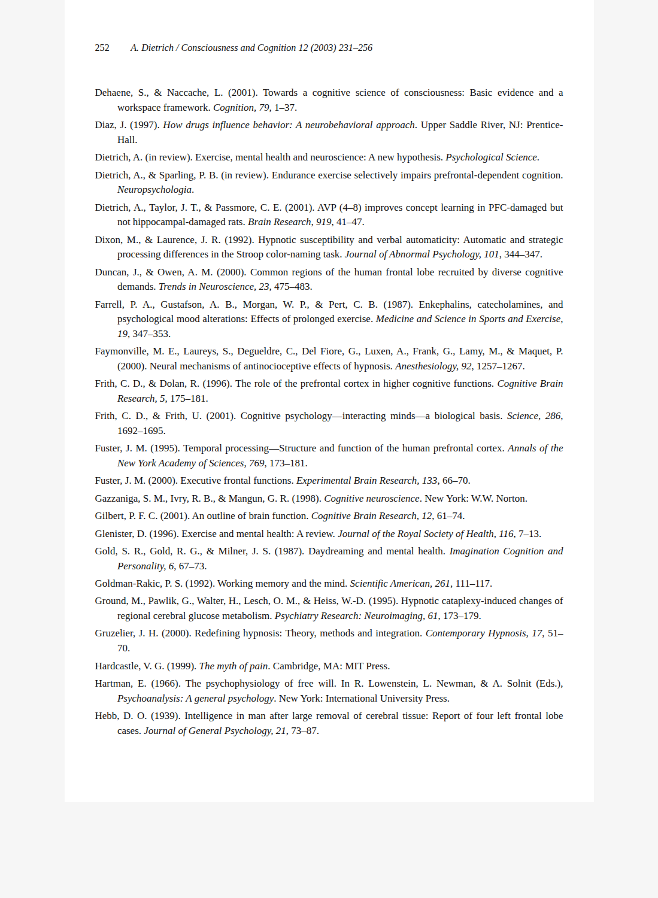252 A. Dietrich / Consciousness and Cognition 12 (2003) 231–256
Dehaene, S., & Naccache, L. (2001). Towards a cognitive science of consciousness: Basic evidence and a workspace framework. Cognition, 79, 1–37.
Diaz, J. (1997). How drugs influence behavior: A neurobehavioral approach. Upper Saddle River, NJ: Prentice-Hall.
Dietrich, A. (in review). Exercise, mental health and neuroscience: A new hypothesis. Psychological Science.
Dietrich, A., & Sparling, P. B. (in review). Endurance exercise selectively impairs prefrontal-dependent cognition. Neuropsychologia.
Dietrich, A., Taylor, J. T., & Passmore, C. E. (2001). AVP (4–8) improves concept learning in PFC-damaged but not hippocampal-damaged rats. Brain Research, 919, 41–47.
Dixon, M., & Laurence, J. R. (1992). Hypnotic susceptibility and verbal automaticity: Automatic and strategic processing differences in the Stroop color-naming task. Journal of Abnormal Psychology, 101, 344–347.
Duncan, J., & Owen, A. M. (2000). Common regions of the human frontal lobe recruited by diverse cognitive demands. Trends in Neuroscience, 23, 475–483.
Farrell, P. A., Gustafson, A. B., Morgan, W. P., & Pert, C. B. (1987). Enkephalins, catecholamines, and psychological mood alterations: Effects of prolonged exercise. Medicine and Science in Sports and Exercise, 19, 347–353.
Faymonville, M. E., Laureys, S., Degueldre, C., Del Fiore, G., Luxen, A., Frank, G., Lamy, M., & Maquet, P. (2000). Neural mechanisms of antinocioceptive effects of hypnosis. Anesthesiology, 92, 1257–1267.
Frith, C. D., & Dolan, R. (1996). The role of the prefrontal cortex in higher cognitive functions. Cognitive Brain Research, 5, 175–181.
Frith, C. D., & Frith, U. (2001). Cognitive psychology—interacting minds—a biological basis. Science, 286, 1692–1695.
Fuster, J. M. (1995). Temporal processing—Structure and function of the human prefrontal cortex. Annals of the New York Academy of Sciences, 769, 173–181.
Fuster, J. M. (2000). Executive frontal functions. Experimental Brain Research, 133, 66–70.
Gazzaniga, S. M., Ivry, R. B., & Mangun, G. R. (1998). Cognitive neuroscience. New York: W.W. Norton.
Gilbert, P. F. C. (2001). An outline of brain function. Cognitive Brain Research, 12, 61–74.
Glenister, D. (1996). Exercise and mental health: A review. Journal of the Royal Society of Health, 116, 7–13.
Gold, S. R., Gold, R. G., & Milner, J. S. (1987). Daydreaming and mental health. Imagination Cognition and Personality, 6, 67–73.
Goldman-Rakic, P. S. (1992). Working memory and the mind. Scientific American, 261, 111–117.
Ground, M., Pawlik, G., Walter, H., Lesch, O. M., & Heiss, W.-D. (1995). Hypnotic cataplexy-induced changes of regional cerebral glucose metabolism. Psychiatry Research: Neuroimaging, 61, 173–179.
Gruzelier, J. H. (2000). Redefining hypnosis: Theory, methods and integration. Contemporary Hypnosis, 17, 51–70.
Hardcastle, V. G. (1999). The myth of pain. Cambridge, MA: MIT Press.
Hartman, E. (1966). The psychophysiology of free will. In R. Lowenstein, L. Newman, & A. Solnit (Eds.), Psychoanalysis: A general psychology. New York: International University Press.
Hebb, D. O. (1939). Intelligence in man after large removal of cerebral tissue: Report of four left frontal lobe cases. Journal of General Psychology, 21, 73–87.